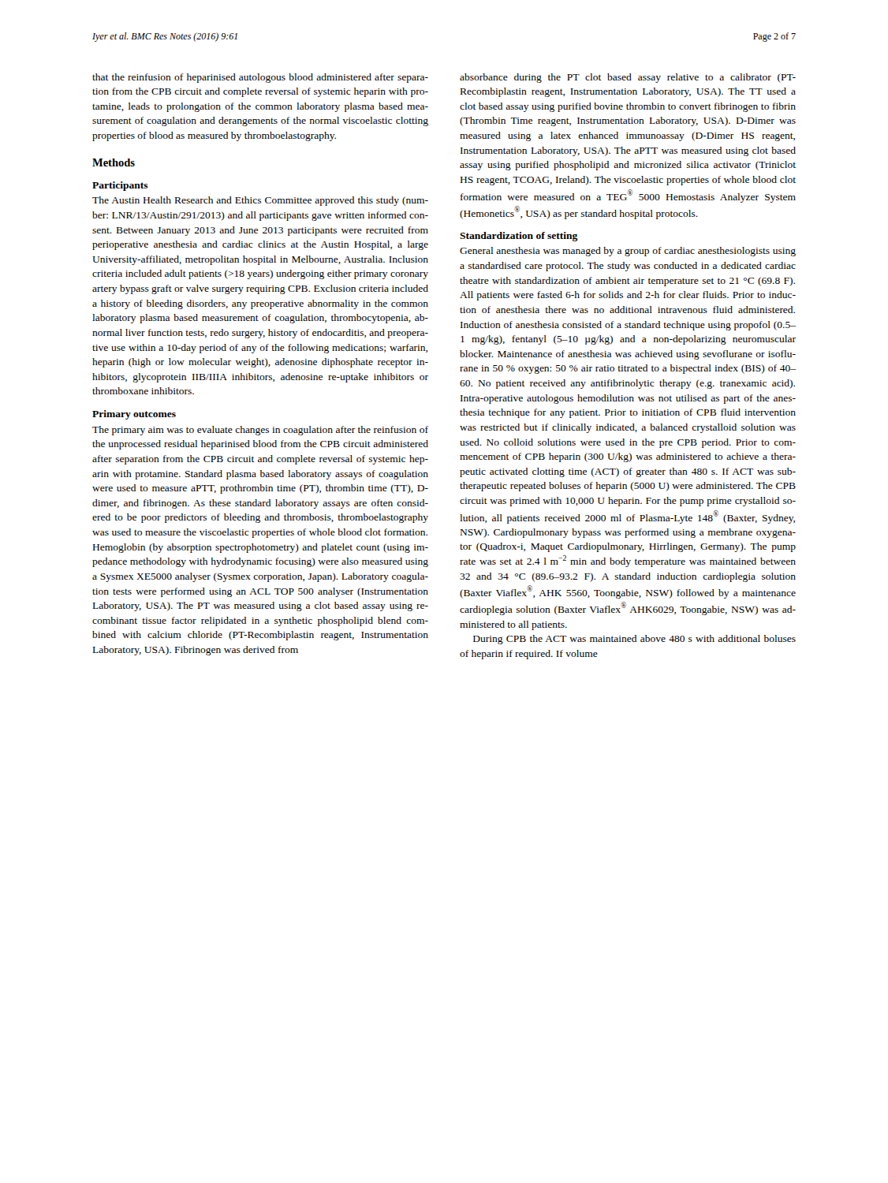Iyer et al. BMC Res Notes (2016) 9:61 Page 2 of 7
that the reinfusion of heparinised autologous blood administered after separation from the CPB circuit and complete reversal of systemic heparin with protamine, leads to prolongation of the common laboratory plasma based measurement of coagulation and derangements of the normal viscoelastic clotting properties of blood as measured by thromboelastography.
Methods
Participants
The Austin Health Research and Ethics Committee approved this study (number: LNR/13/Austin/291/2013) and all participants gave written informed consent. Between January 2013 and June 2013 participants were recruited from perioperative anesthesia and cardiac clinics at the Austin Hospital, a large University-affiliated, metropolitan hospital in Melbourne, Australia. Inclusion criteria included adult patients (>18 years) undergoing either primary coronary artery bypass graft or valve surgery requiring CPB. Exclusion criteria included a history of bleeding disorders, any preoperative abnormality in the common laboratory plasma based measurement of coagulation, thrombocytopenia, abnormal liver function tests, redo surgery, history of endocarditis, and preoperative use within a 10-day period of any of the following medications; warfarin, heparin (high or low molecular weight), adenosine diphosphate receptor inhibitors, glycoprotein IIB/IIIA inhibitors, adenosine re-uptake inhibitors or thromboxane inhibitors.
Primary outcomes
The primary aim was to evaluate changes in coagulation after the reinfusion of the unprocessed residual heparinised blood from the CPB circuit administered after separation from the CPB circuit and complete reversal of systemic heparin with protamine. Standard plasma based laboratory assays of coagulation were used to measure aPTT, prothrombin time (PT), thrombin time (TT), D-dimer, and fibrinogen. As these standard laboratory assays are often considered to be poor predictors of bleeding and thrombosis, thromboelastography was used to measure the viscoelastic properties of whole blood clot formation. Hemoglobin (by absorption spectrophotometry) and platelet count (using impedance methodology with hydrodynamic focusing) were also measured using a Sysmex XE5000 analyser (Sysmex corporation, Japan). Laboratory coagulation tests were performed using an ACL TOP 500 analyser (Instrumentation Laboratory, USA). The PT was measured using a clot based assay using recombinant tissue factor relipidated in a synthetic phospholipid blend combined with calcium chloride (PT-Recombiplastin reagent, Instrumentation Laboratory, USA). Fibrinogen was derived from
absorbance during the PT clot based assay relative to a calibrator (PT-Recombiplastin reagent, Instrumentation Laboratory, USA). The TT used a clot based assay using purified bovine thrombin to convert fibrinogen to fibrin (Thrombin Time reagent, Instrumentation Laboratory, USA). D-Dimer was measured using a latex enhanced immunoassay (D-Dimer HS reagent, Instrumentation Laboratory, USA). The aPTT was measured using clot based assay using purified phospholipid and micronized silica activator (Triniclot HS reagent, TCOAG, Ireland). The viscoelastic properties of whole blood clot formation were measured on a TEG® 5000 Hemostasis Analyzer System (Hemonetics®, USA) as per standard hospital protocols.
Standardization of setting
General anesthesia was managed by a group of cardiac anesthesiologists using a standardised care protocol. The study was conducted in a dedicated cardiac theatre with standardization of ambient air temperature set to 21 °C (69.8 F). All patients were fasted 6-h for solids and 2-h for clear fluids. Prior to induction of anesthesia there was no additional intravenous fluid administered. Induction of anesthesia consisted of a standard technique using propofol (0.5–1 mg/kg), fentanyl (5–10 µg/kg) and a non-depolarizing neuromuscular blocker. Maintenance of anesthesia was achieved using sevoflurane or isoflurane in 50 % oxygen: 50 % air ratio titrated to a bispectral index (BIS) of 40–60. No patient received any antifibrinolytic therapy (e.g. tranexamic acid). Intra-operative autologous hemodilution was not utilised as part of the anesthesia technique for any patient. Prior to initiation of CPB fluid intervention was restricted but if clinically indicated, a balanced crystalloid solution was used. No colloid solutions were used in the pre CPB period. Prior to commencement of CPB heparin (300 U/kg) was administered to achieve a therapeutic activated clotting time (ACT) of greater than 480 s. If ACT was subtherapeutic repeated boluses of heparin (5000 U) were administered. The CPB circuit was primed with 10,000 U heparin. For the pump prime crystalloid solution, all patients received 2000 ml of Plasma-Lyte 148® (Baxter, Sydney, NSW). Cardiopulmonary bypass was performed using a membrane oxygenator (Quadrox-i, Maquet Cardiopulmonary, Hirrlingen, Germany). The pump rate was set at 2.4 l m−2 min and body temperature was maintained between 32 and 34 °C (89.6–93.2 F). A standard induction cardioplegia solution (Baxter Viaflex®, AHK 5560, Toongabie, NSW) followed by a maintenance cardioplegia solution (Baxter Viaflex® AHK6029, Toongabie, NSW) was administered to all patients.
During CPB the ACT was maintained above 480 s with additional boluses of heparin if required. If volume